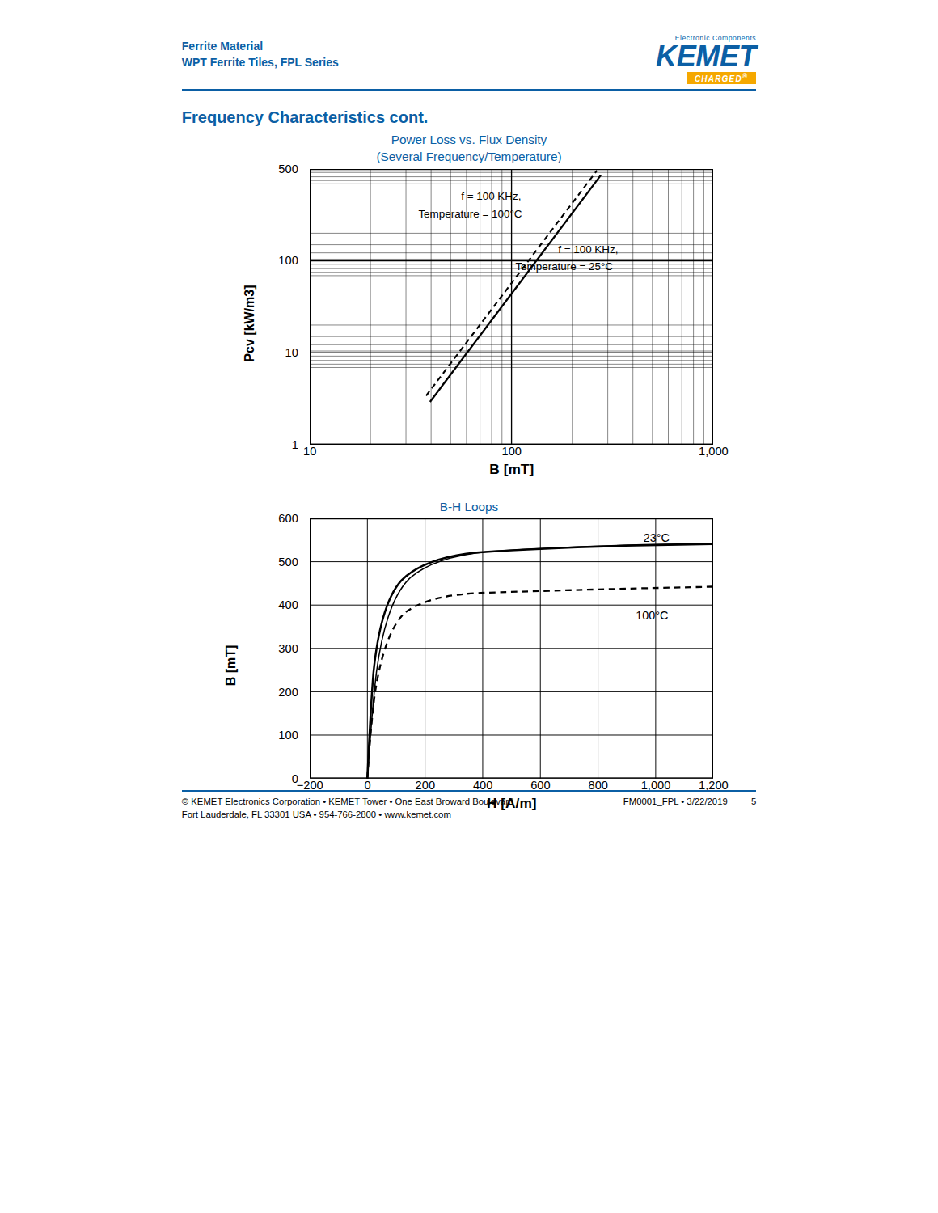Ferrite Material
WPT Ferrite Tiles, FPL Series
Electronic Components
KEMET
CHARGED®
Frequency Characteristics cont.
Power Loss vs. Flux Density
(Several Frequency/Temperature)
Pcv [kW/m3]
500 100 10 1
f = 100 KHz, Temperature = 100°C f = 100 KHz, Temperature = 25°C
10 100 1,000
B [mT]
B-H Loops
B [mT]
600 500 400 300 200 100 0
23°C 100°C
−200 0 200 400 600 800 1,000 1,200
H [A/m]
© KEMET Electronics Corporation • KEMET Tower • One East Broward Boulevard
Fort Lauderdale, FL 33301 USA • 954-766-2800 • www.kemet.com
FM0001_FPL • 3/22/2019 5